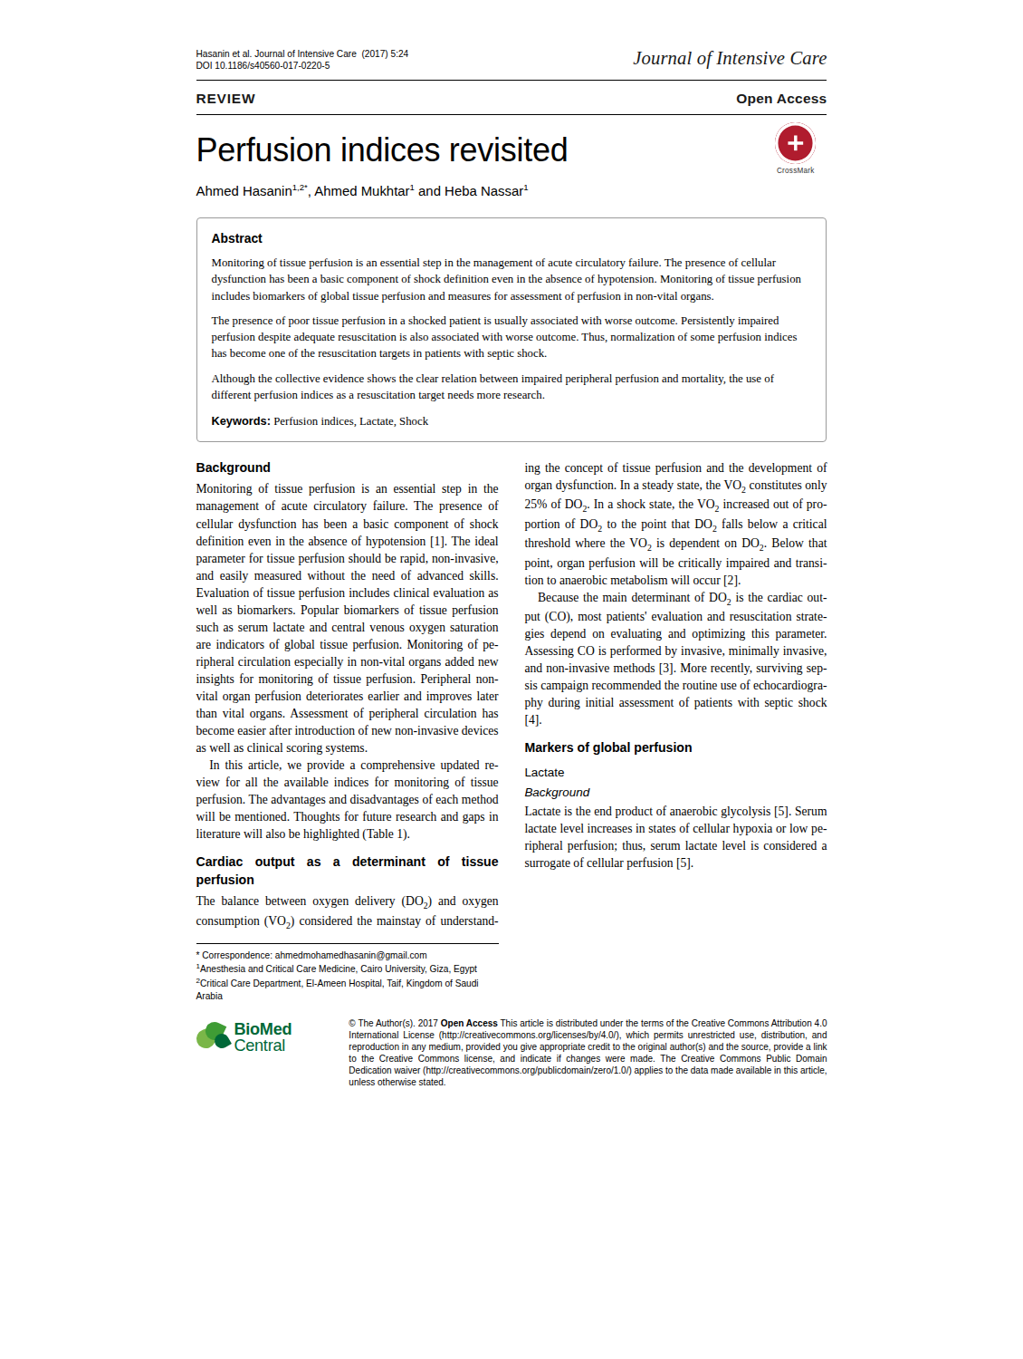Hasanin et al. Journal of Intensive Care (2017) 5:24
DOI 10.1186/s40560-017-0220-5
Journal of Intensive Care
REVIEW
Open Access
CrossMark
Perfusion indices revisited
Ahmed Hasanin1,2*, Ahmed Mukhtar1 and Heba Nassar1
Abstract
Monitoring of tissue perfusion is an essential step in the management of acute circulatory failure. The presence of cellular dysfunction has been a basic component of shock definition even in the absence of hypotension. Monitoring of tissue perfusion includes biomarkers of global tissue perfusion and measures for assessment of perfusion in non-vital organs.
The presence of poor tissue perfusion in a shocked patient is usually associated with worse outcome. Persistently impaired perfusion despite adequate resuscitation is also associated with worse outcome. Thus, normalization of some perfusion indices has become one of the resuscitation targets in patients with septic shock.
Although the collective evidence shows the clear relation between impaired peripheral perfusion and mortality, the use of different perfusion indices as a resuscitation target needs more research.
Keywords: Perfusion indices, Lactate, Shock
Background
Monitoring of tissue perfusion is an essential step in the management of acute circulatory failure. The presence of cellular dysfunction has been a basic component of shock definition even in the absence of hypotension [1]. The ideal parameter for tissue perfusion should be rapid, non-invasive, and easily measured without the need of advanced skills. Evaluation of tissue perfusion includes clinical evaluation as well as biomarkers. Popular biomarkers of tissue perfusion such as serum lactate and central venous oxygen saturation are indicators of global tissue perfusion. Monitoring of peripheral circulation especially in non-vital organs added new insights for monitoring of tissue perfusion. Peripheral non-vital organ perfusion deteriorates earlier and improves later than vital organs. Assessment of peripheral circulation has become easier after introduction of new non-invasive devices as well as clinical scoring systems.
In this article, we provide a comprehensive updated review for all the available indices for monitoring of tissue perfusion. The advantages and disadvantages of each method will be mentioned. Thoughts for future research and gaps in literature will also be highlighted (Table 1).
Cardiac output as a determinant of tissue perfusion
The balance between oxygen delivery (DO2) and oxygen consumption (VO2) considered the mainstay of understanding the concept of tissue perfusion and the development of organ dysfunction. In a steady state, the VO2 constitutes only 25% of DO2. In a shock state, the VO2 increased out of proportion of DO2 to the point that DO2 falls below a critical threshold where the VO2 is dependent on DO2. Below that point, organ perfusion will be critically impaired and transition to anaerobic metabolism will occur [2].
Because the main determinant of DO2 is the cardiac output (CO), most patients' evaluation and resuscitation strategies depend on evaluating and optimizing this parameter. Assessing CO is performed by invasive, minimally invasive, and non-invasive methods [3]. More recently, surviving sepsis campaign recommended the routine use of echocardiography during initial assessment of patients with septic shock [4].
Markers of global perfusion
Lactate
Background
Lactate is the end product of anaerobic glycolysis [5]. Serum lactate level increases in states of cellular hypoxia or low peripheral perfusion; thus, serum lactate level is considered a surrogate of cellular perfusion [5].
* Correspondence: ahmedmohamedhasanin@gmail.com
1Anesthesia and Critical Care Medicine, Cairo University, Giza, Egypt
2Critical Care Department, El-Ameen Hospital, Taif, Kingdom of Saudi Arabia
BioMed Central
© The Author(s). 2017 Open Access This article is distributed under the terms of the Creative Commons Attribution 4.0 International License (http://creativecommons.org/licenses/by/4.0/), which permits unrestricted use, distribution, and reproduction in any medium, provided you give appropriate credit to the original author(s) and the source, provide a link to the Creative Commons license, and indicate if changes were made. The Creative Commons Public Domain Dedication waiver (http://creativecommons.org/publicdomain/zero/1.0/) applies to the data made available in this article, unless otherwise stated.